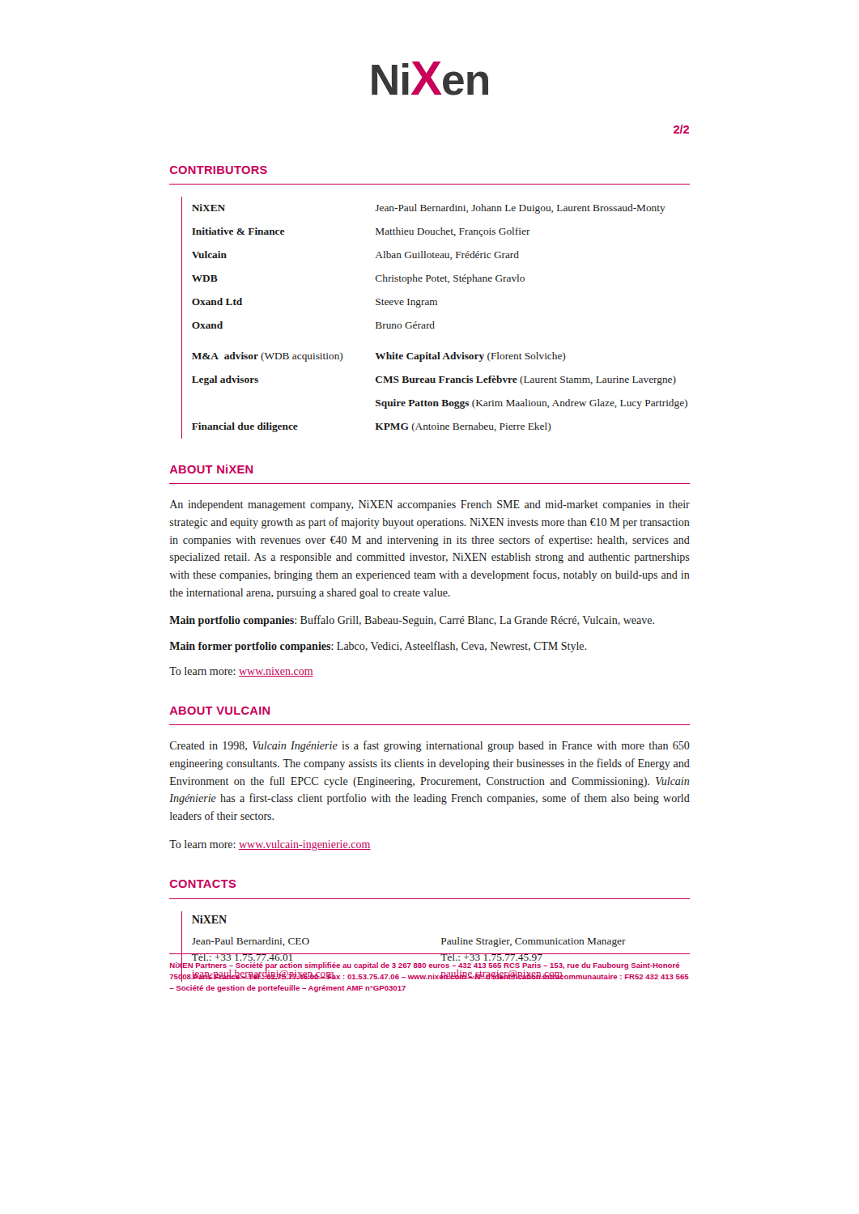NiXen
2/2
CONTRIBUTORS
| NiXEN | Jean-Paul Bernardini, Johann Le Duigou, Laurent Brossaud-Monty |
| Initiative & Finance | Matthieu Douchet, François Golfier |
| Vulcain | Alban Guilloteau, Frédéric Grard |
| WDB | Christophe Potet, Stéphane Gravlo |
| Oxand Ltd | Steeve Ingram |
| Oxand | Bruno Gérard |
| M&A advisor (WDB acquisition) | White Capital Advisory (Florent Solviche) |
| Legal advisors | CMS Bureau Francis Lefèbvre (Laurent Stamm, Laurine Lavergne) |
| | Squire Patton Boggs (Karim Maalioun, Andrew Glaze, Lucy Partridge) |
| Financial due diligence | KPMG (Antoine Bernabeu, Pierre Ekel) |
ABOUT NiXEN
An independent management company, NiXEN accompanies French SME and mid-market companies in their strategic and equity growth as part of majority buyout operations. NiXEN invests more than €10 M per transaction in companies with revenues over €40 M and intervening in its three sectors of expertise: health, services and specialized retail. As a responsible and committed investor, NiXEN establish strong and authentic partnerships with these companies, bringing them an experienced team with a development focus, notably on build-ups and in the international arena, pursuing a shared goal to create value.
Main portfolio companies: Buffalo Grill, Babeau-Seguin, Carré Blanc, La Grande Récré, Vulcain, weave.
Main former portfolio companies: Labco, Vedici, Asteelflash, Ceva, Newrest, CTM Style.
To learn more: www.nixen.com
ABOUT VULCAIN
Created in 1998, Vulcain Ingénierie is a fast growing international group based in France with more than 650 engineering consultants. The company assists its clients in developing their businesses in the fields of Energy and Environment on the full EPCC cycle (Engineering, Procurement, Construction and Commissioning). Vulcain Ingénierie has a first-class client portfolio with the leading French companies, some of them also being world leaders of their sectors.
To learn more: www.vulcain-ingenierie.com
CONTACTS
NiXEN
| Jean-Paul Bernardini, CEO Tél.: +33 1.75.77.46.01 jean-paul.bernardini@nixen.com | Pauline Stragier, Communication Manager Tél.: +33 1.75.77.45.97 pauline.stragier@nixen.com |
NiXEN Partners – Société par action simplifiée au capital de 3 267 880 euros – 432 413 565 RCS Paris – 153, rue du Faubourg Saint-Honoré 75008 Paris France – Tél : 01.75.77.46.00 – Fax : 01.53.75.47.06 – www.nixen.com – N° d'identification intracommunautaire : FR52 432 413 565 – Société de gestion de portefeuille – Agrément AMF n°GP03017